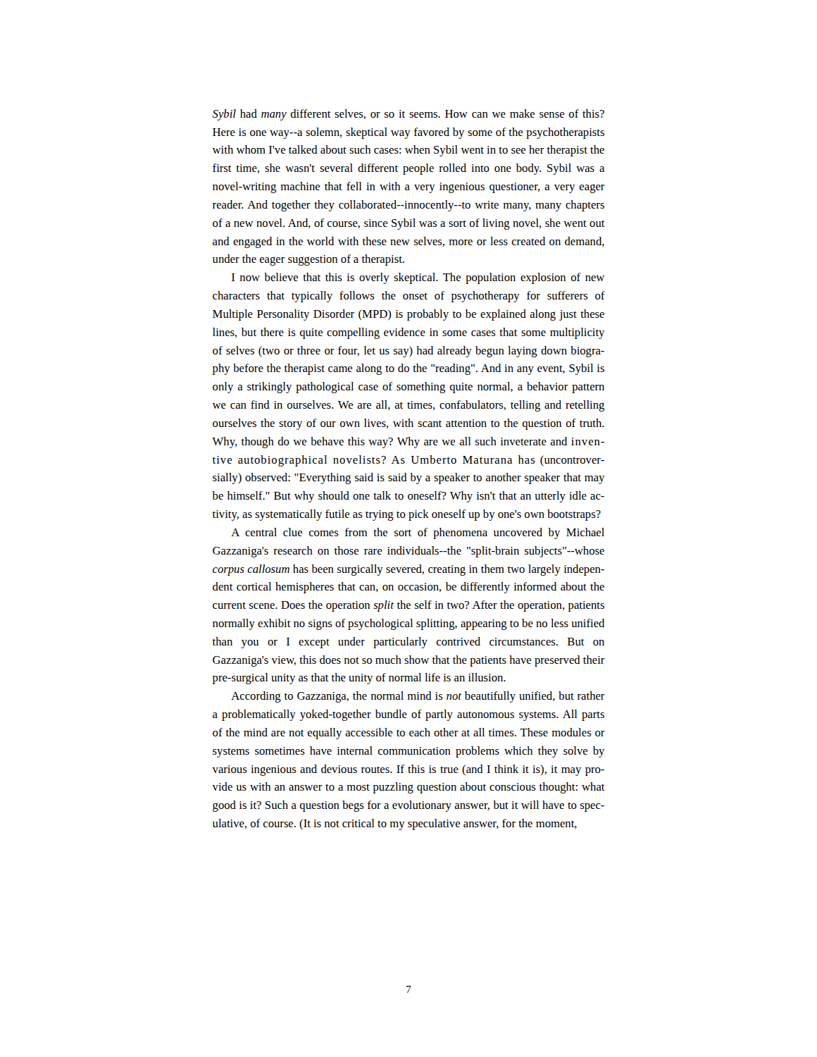Sybil had many different selves, or so it seems. How can we make sense of this? Here is one way--a solemn, skeptical way favored by some of the psychotherapists with whom I've talked about such cases: when Sybil went in to see her therapist the first time, she wasn't several different people rolled into one body. Sybil was a novel-writing machine that fell in with a very ingenious questioner, a very eager reader. And together they collaborated--innocently--to write many, many chapters of a new novel. And, of course, since Sybil was a sort of living novel, she went out and engaged in the world with these new selves, more or less created on demand, under the eager suggestion of a therapist.
I now believe that this is overly skeptical. The population explosion of new characters that typically follows the onset of psychotherapy for sufferers of Multiple Personality Disorder (MPD) is probably to be explained along just these lines, but there is quite compelling evidence in some cases that some multiplicity of selves (two or three or four, let us say) had already begun laying down biography before the therapist came along to do the "reading". And in any event, Sybil is only a strikingly pathological case of something quite normal, a behavior pattern we can find in ourselves. We are all, at times, confabulators, telling and retelling ourselves the story of our own lives, with scant attention to the question of truth. Why, though do we behave this way? Why are we all such inveterate and inventive autobiographical novelists? As Umberto Maturana has (uncontroversially) observed: "Everything said is said by a speaker to another speaker that may be himself." But why should one talk to oneself? Why isn't that an utterly idle activity, as systematically futile as trying to pick oneself up by one's own bootstraps?
A central clue comes from the sort of phenomena uncovered by Michael Gazzaniga's research on those rare individuals--the "split-brain subjects"--whose corpus callosum has been surgically severed, creating in them two largely independent cortical hemispheres that can, on occasion, be differently informed about the current scene. Does the operation split the self in two? After the operation, patients normally exhibit no signs of psychological splitting, appearing to be no less unified than you or I except under particularly contrived circumstances. But on Gazzaniga's view, this does not so much show that the patients have preserved their pre-surgical unity as that the unity of normal life is an illusion.
According to Gazzaniga, the normal mind is not beautifully unified, but rather a problematically yoked-together bundle of partly autonomous systems. All parts of the mind are not equally accessible to each other at all times. These modules or systems sometimes have internal communication problems which they solve by various ingenious and devious routes. If this is true (and I think it is), it may provide us with an answer to a most puzzling question about conscious thought: what good is it? Such a question begs for a evolutionary answer, but it will have to speculative, of course. (It is not critical to my speculative answer, for the moment,
7